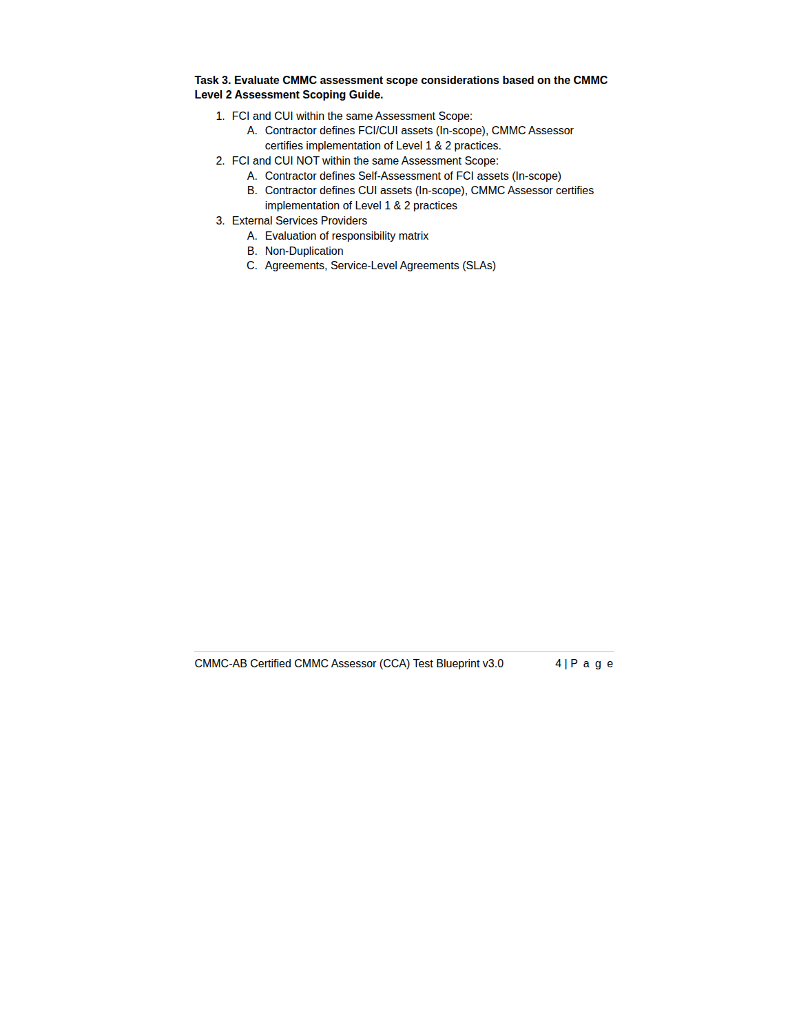Task 3. Evaluate CMMC assessment scope considerations based on the CMMC Level 2 Assessment Scoping Guide.
FCI and CUI within the same Assessment Scope:
Contractor defines FCI/CUI assets (In-scope), CMMC Assessor certifies implementation of Level 1 & 2 practices.
FCI and CUI NOT within the same Assessment Scope:
Contractor defines Self-Assessment of FCI assets (In-scope)
Contractor defines CUI assets (In-scope), CMMC Assessor certifies implementation of Level 1 & 2 practices
External Services Providers
Evaluation of responsibility matrix
Non-Duplication
Agreements, Service-Level Agreements (SLAs)
CMMC-AB Certified CMMC Assessor (CCA) Test Blueprint v3.0 4 | P a g e